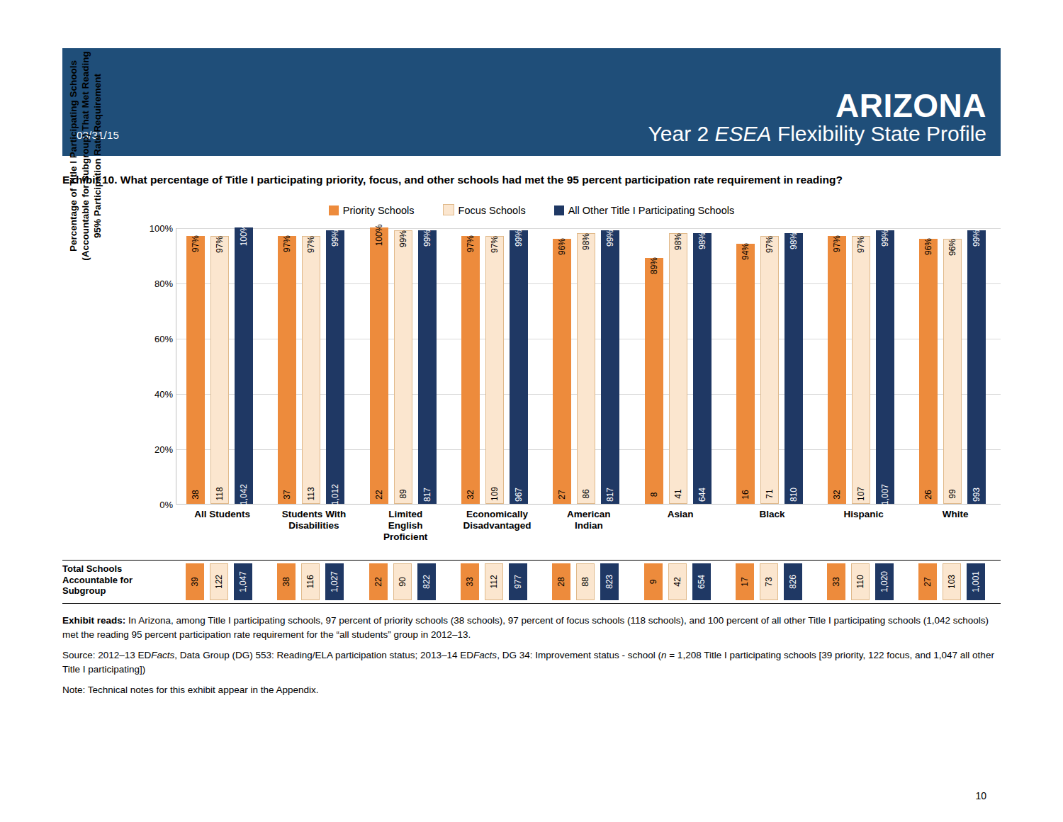03/31/15
ARIZONA
Year 2 ESEA Flexibility State Profile
Exhibit 10. What percentage of Title I participating priority, focus, and other schools had met the 95 percent participation rate requirement in reading?
Priority Schools Focus Schools All Other Title I Participating Schools
Percentage of Title I Participating Schools (Accountable for Subgroup) That Met Reading 95% Participation Rate Requirement
100%
80%
60%
40%
20%
0%
97% 38
97% 118
100% 1,042
All Students
97% 37
97% 113
99% 1,012
Students With
Disabilities
100% 22
99% 89
99% 817
Limited
English
Proficient
97% 32
97% 109
99% 967
Economically
Disadvantaged
96% 27
98% 86
99% 817
American
Indian
89% 8
98% 41
98% 644
Asian
94% 16
97% 71
98% 810
Black
97% 32
97% 107
99% 1,007
Hispanic
96% 26
96% 99
99% 993
White
Total Schools
Accountable for
Subgroup
39
122
1,047
38
116
1,027
22
90
822
33
112
977
28
88
823
9
42
654
17
73
826
33
110
1,020
27
103
1,001
Exhibit reads: In Arizona, among Title I participating schools, 97 percent of priority schools (38 schools), 97 percent of focus schools (118 schools), and 100 percent of all other Title I participating schools (1,042 schools) met the reading 95 percent participation rate requirement for the “all students” group in 2012–13.
Source: 2012–13 EDFacts, Data Group (DG) 553: Reading/ELA participation status; 2013–14 EDFacts, DG 34: Improvement status - school (n = 1,208 Title I participating schools [39 priority, 122 focus, and 1,047 all other Title I participating])
Note: Technical notes for this exhibit appear in the Appendix.
10